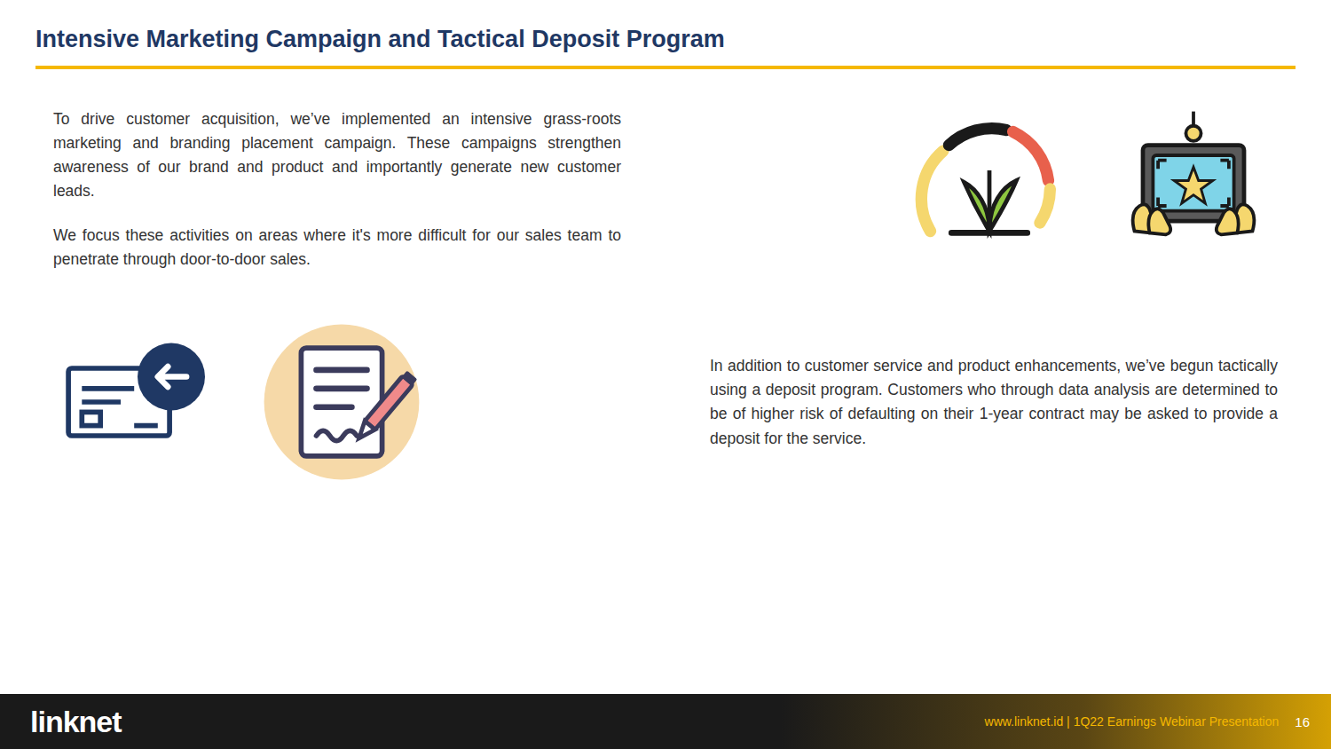Intensive Marketing Campaign and Tactical Deposit Program
To drive customer acquisition, we’ve implemented an intensive grass-roots marketing and branding placement campaign. These campaigns strengthen awareness of our brand and product and importantly generate new customer leads.
We focus these activities on areas where it's more difficult for our sales team to penetrate through door-to-door sales.
In addition to customer service and product enhancements, we’ve begun tactically using a deposit program. Customers who through data analysis are determined to be of higher risk of defaulting on their 1-year contract may be asked to provide a deposit for the service.
linknet
www.linknet.id | 1Q22 Earnings Webinar Presentation 16